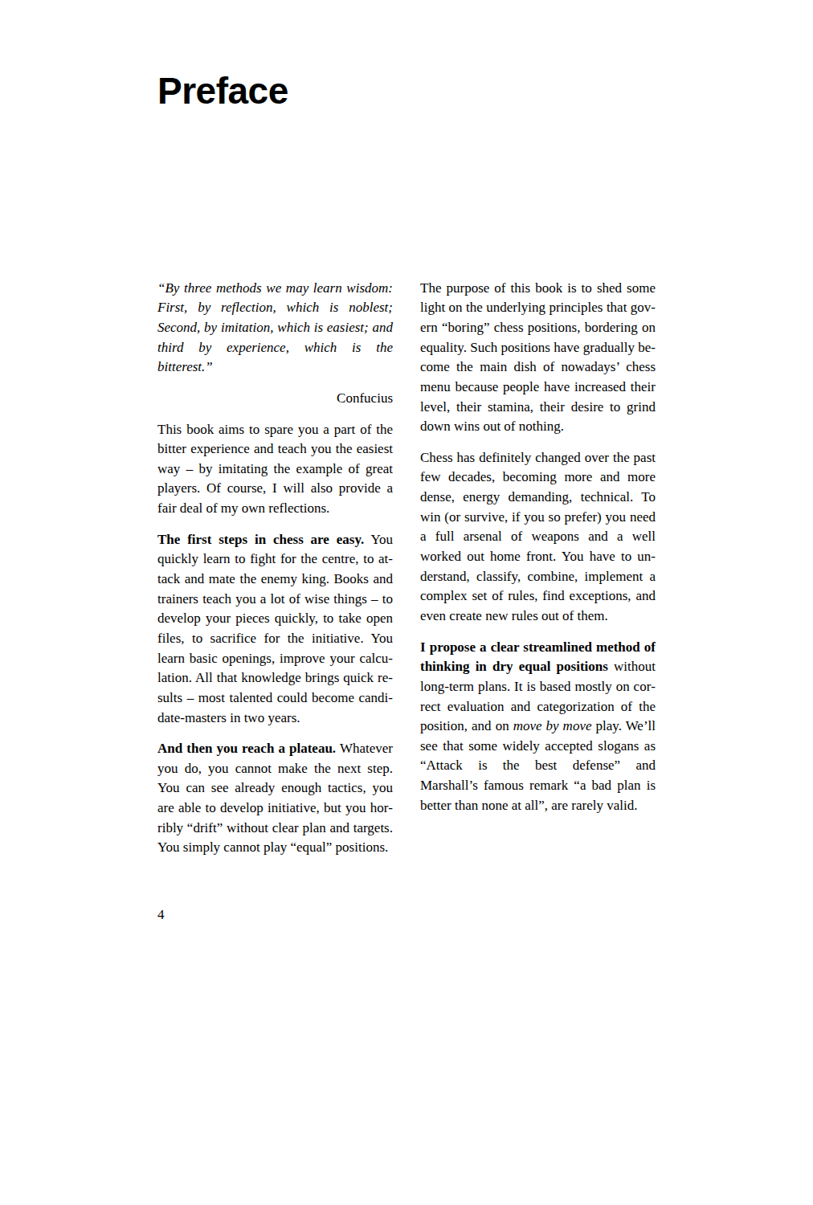Preface
“By three methods we may learn wisdom: First, by reflection, which is noblest; Second, by imitation, which is easiest; and third by experience, which is the bitterest.”
Confucius
This book aims to spare you a part of the bitter experience and teach you the easiest way – by imitating the example of great players. Of course, I will also provide a fair deal of my own reflections.
The first steps in chess are easy. You quickly learn to fight for the centre, to attack and mate the enemy king. Books and trainers teach you a lot of wise things – to develop your pieces quickly, to take open files, to sacrifice for the initiative. You learn basic openings, improve your calculation. All that knowledge brings quick results – most talented could become candidate-masters in two years.
And then you reach a plateau. Whatever you do, you cannot make the next step. You can see already enough tactics, you are able to develop initiative, but you horribly “drift” without clear plan and targets. You simply cannot play “equal” positions.
The purpose of this book is to shed some light on the underlying principles that govern “boring” chess positions, bordering on equality. Such positions have gradually become the main dish of nowadays’ chess menu because people have increased their level, their stamina, their desire to grind down wins out of nothing.
Chess has definitely changed over the past few decades, becoming more and more dense, energy demanding, technical. To win (or survive, if you so prefer) you need a full arsenal of weapons and a well worked out home front. You have to understand, classify, combine, implement a complex set of rules, find exceptions, and even create new rules out of them.
I propose a clear streamlined method of thinking in dry equal positions without long-term plans. It is based mostly on correct evaluation and categorization of the position, and on move by move play. We’ll see that some widely accepted slogans as “Attack is the best defense” and Marshall’s famous remark “a bad plan is better than none at all”, are rarely valid.
4